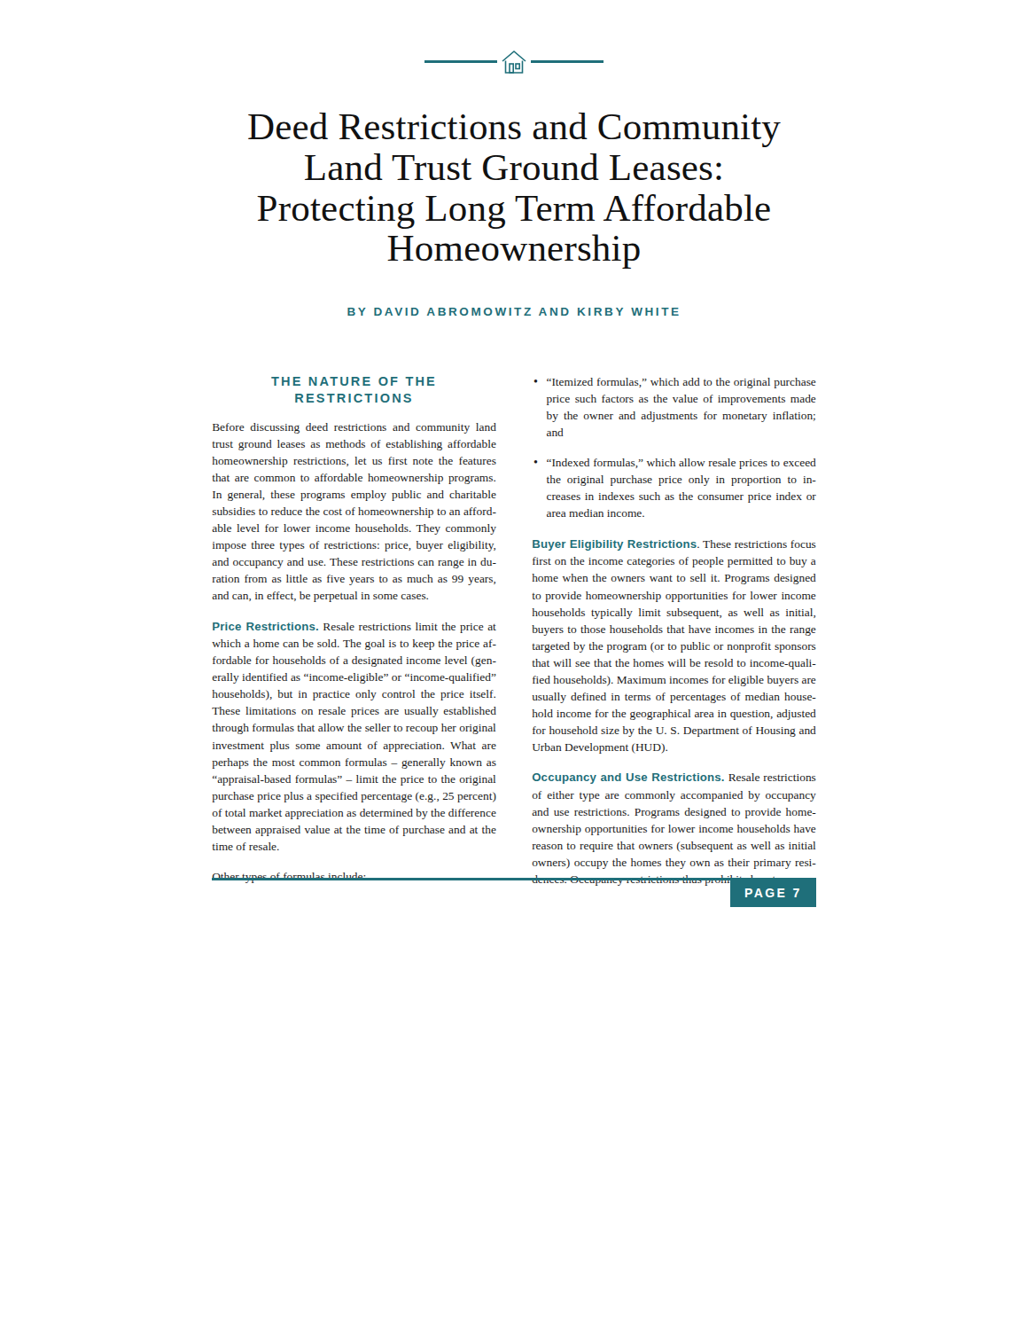Deed Restrictions and Community Land Trust Ground Leases: Protecting Long Term Affordable Homeownership
by David Abromowitz and Kirby White
The Nature of the Restrictions
Before discussing deed restrictions and community land trust ground leases as methods of establishing affordable homeownership restrictions, let us first note the features that are common to affordable homeownership programs. In general, these programs employ public and charitable subsidies to reduce the cost of homeownership to an affordable level for lower income households. They commonly impose three types of restrictions: price, buyer eligibility, and occupancy and use. These restrictions can range in duration from as little as five years to as much as 99 years, and can, in effect, be perpetual in some cases.
Price Restrictions. Resale restrictions limit the price at which a home can be sold. The goal is to keep the price affordable for households of a designated income level (generally identified as “income-eligible” or “income-qualified” households), but in practice only control the price itself. These limitations on resale prices are usually established through formulas that allow the seller to recoup her original investment plus some amount of appreciation. What are perhaps the most common formulas – generally known as “appraisal-based formulas” – limit the price to the original purchase price plus a specified percentage (e.g., 25 percent) of total market appreciation as determined by the difference between appraised value at the time of purchase and at the time of resale.
Other types of formulas include:
“Itemized formulas,” which add to the original purchase price such factors as the value of improvements made by the owner and adjustments for monetary inflation; and
“Indexed formulas,” which allow resale prices to exceed the original purchase price only in proportion to increases in indexes such as the consumer price index or area median income.
Buyer Eligibility Restrictions. These restrictions focus first on the income categories of people permitted to buy a home when the owners want to sell it. Programs designed to provide homeownership opportunities for lower income households typically limit subsequent, as well as initial, buyers to those households that have incomes in the range targeted by the program (or to public or nonprofit sponsors that will see that the homes will be resold to income-qualified households). Maximum incomes for eligible buyers are usually defined in terms of percentages of median household income for the geographical area in question, adjusted for household size by the U. S. Department of Housing and Urban Development (HUD).
Occupancy and Use Restrictions. Resale restrictions of either type are commonly accompanied by occupancy and use restrictions. Programs designed to provide homeownership opportunities for lower income households have reason to require that owners (subsequent as well as initial owners) occupy the homes they own as their primary residences. Occupancy restrictions thus prohibit absentee
Page 7